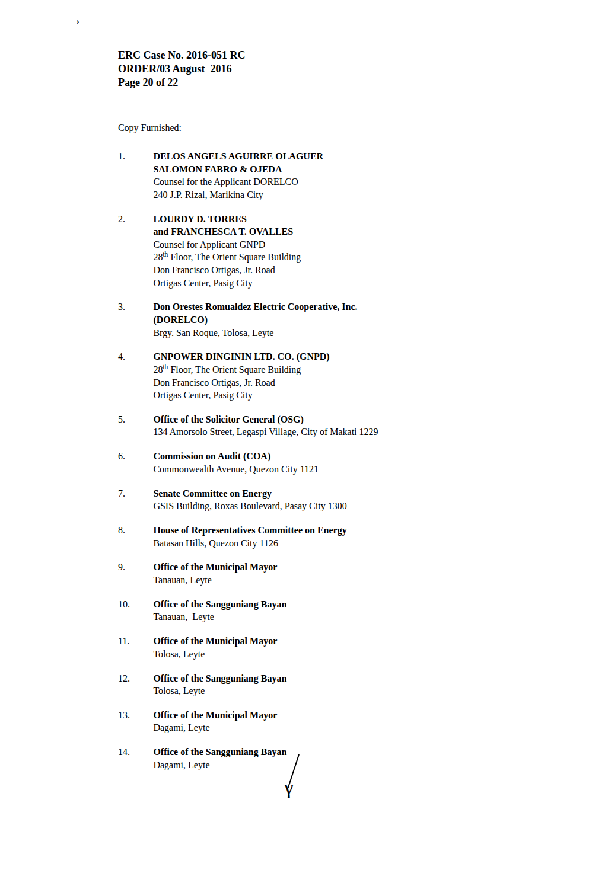›
ERC Case No. 2016-051 RC ORDER/03 August 2016 Page 20 of 22
Copy Furnished:
1. DELOS ANGELS AGUIRRE OLAGUER
SALOMON FABRO & OJEDA
Counsel for the Applicant DORELCO
240 J.P. Rizal, Marikina City
2. LOURDY D. TORRES
and FRANCHESCA T. OVALLES
Counsel for Applicant GNPD
28th Floor, The Orient Square Building
Don Francisco Ortigas, Jr. Road
Ortigas Center, Pasig City
3. Don Orestes Romualdez Electric Cooperative, Inc.
(DORELCO)
Brgy. San Roque, Tolosa, Leyte
4. GNPOWER DINGININ LTD. CO. (GNPD)
28th Floor, The Orient Square Building
Don Francisco Ortigas, Jr. Road
Ortigas Center, Pasig City
5. Office of the Solicitor General (OSG)
134 Amorsolo Street, Legaspi Village, City of Makati 1229
6. Commission on Audit (COA)
Commonwealth Avenue, Quezon City 1121
7. Senate Committee on Energy
GSIS Building, Roxas Boulevard, Pasay City 1300
8. House of Representatives Committee on Energy
Batasan Hills, Quezon City 1126
9. Office of the Municipal Mayor
Tanauan, Leyte
10. Office of the Sangguniang Bayan
Tanauan, Leyte
11. Office of the Municipal Mayor
Tolosa, Leyte
12. Office of the Sangguniang Bayan
Tolosa, Leyte
13. Office of the Municipal Mayor
Dagami, Leyte
14. Office of the Sangguniang Bayan
Dagami, Leyte
γ